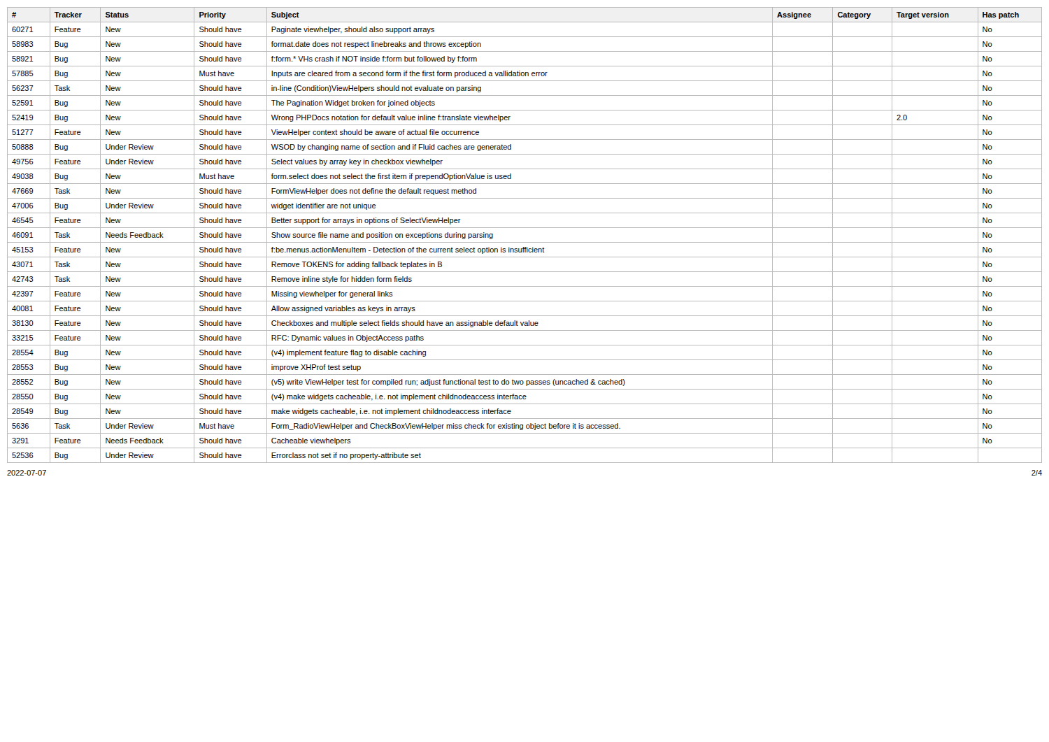| # | Tracker | Status | Priority | Subject | Assignee | Category | Target version | Has patch |
| --- | --- | --- | --- | --- | --- | --- | --- | --- |
| 60271 | Feature | New | Should have | Paginate viewhelper, should also support arrays | | | | No |
| 58983 | Bug | New | Should have | format.date does not respect linebreaks and throws exception | | | | No |
| 58921 | Bug | New | Should have | f:form.* VHs crash if NOT inside f:form but followed by f:form | | | | No |
| 57885 | Bug | New | Must have | Inputs are cleared from a second form if the first form produced a vallidation error | | | | No |
| 56237 | Task | New | Should have | in-line (Condition)ViewHelpers should not evaluate on parsing | | | | No |
| 52591 | Bug | New | Should have | The Pagination Widget broken for joined objects | | | | No |
| 52419 | Bug | New | Should have | Wrong PHPDocs notation for default value inline f:translate viewhelper | | | 2.0 | No |
| 51277 | Feature | New | Should have | ViewHelper context should be aware of actual file occurrence | | | | No |
| 50888 | Bug | Under Review | Should have | WSOD by changing name of section and if Fluid caches are generated | | | | No |
| 49756 | Feature | Under Review | Should have | Select values by array key in checkbox viewhelper | | | | No |
| 49038 | Bug | New | Must have | form.select does not select the first item if prependOptionValue is used | | | | No |
| 47669 | Task | New | Should have | FormViewHelper does not define the default request method | | | | No |
| 47006 | Bug | Under Review | Should have | widget identifier are not unique | | | | No |
| 46545 | Feature | New | Should have | Better support for arrays in options of SelectViewHelper | | | | No |
| 46091 | Task | Needs Feedback | Should have | Show source file name and position on exceptions during parsing | | | | No |
| 45153 | Feature | New | Should have | f:be.menus.actionMenuItem - Detection of the current select option is insufficient | | | | No |
| 43071 | Task | New | Should have | Remove TOKENS for adding fallback teplates in B | | | | No |
| 42743 | Task | New | Should have | Remove inline style for hidden form fields | | | | No |
| 42397 | Feature | New | Should have | Missing viewhelper for general links | | | | No |
| 40081 | Feature | New | Should have | Allow assigned variables as keys in arrays | | | | No |
| 38130 | Feature | New | Should have | Checkboxes and multiple select fields should have an assignable default value | | | | No |
| 33215 | Feature | New | Should have | RFC: Dynamic values in ObjectAccess paths | | | | No |
| 28554 | Bug | New | Should have | (v4) implement feature flag to disable caching | | | | No |
| 28553 | Bug | New | Should have | improve XHProf test setup | | | | No |
| 28552 | Bug | New | Should have | (v5) write ViewHelper test for compiled run; adjust functional test to do two passes (uncached & cached) | | | | No |
| 28550 | Bug | New | Should have | (v4) make widgets cacheable, i.e. not implement childnodeaccess interface | | | | No |
| 28549 | Bug | New | Should have | make widgets cacheable, i.e. not implement childnodeaccess interface | | | | No |
| 5636 | Task | Under Review | Must have | Form_RadioViewHelper and CheckBoxViewHelper miss check for existing object before it is accessed. | | | | No |
| 3291 | Feature | Needs Feedback | Should have | Cacheable viewhelpers | | | | No |
| 52536 | Bug | Under Review | Should have | Errorclass not set if no property-attribute set | | | | |
2022-07-07 2/4